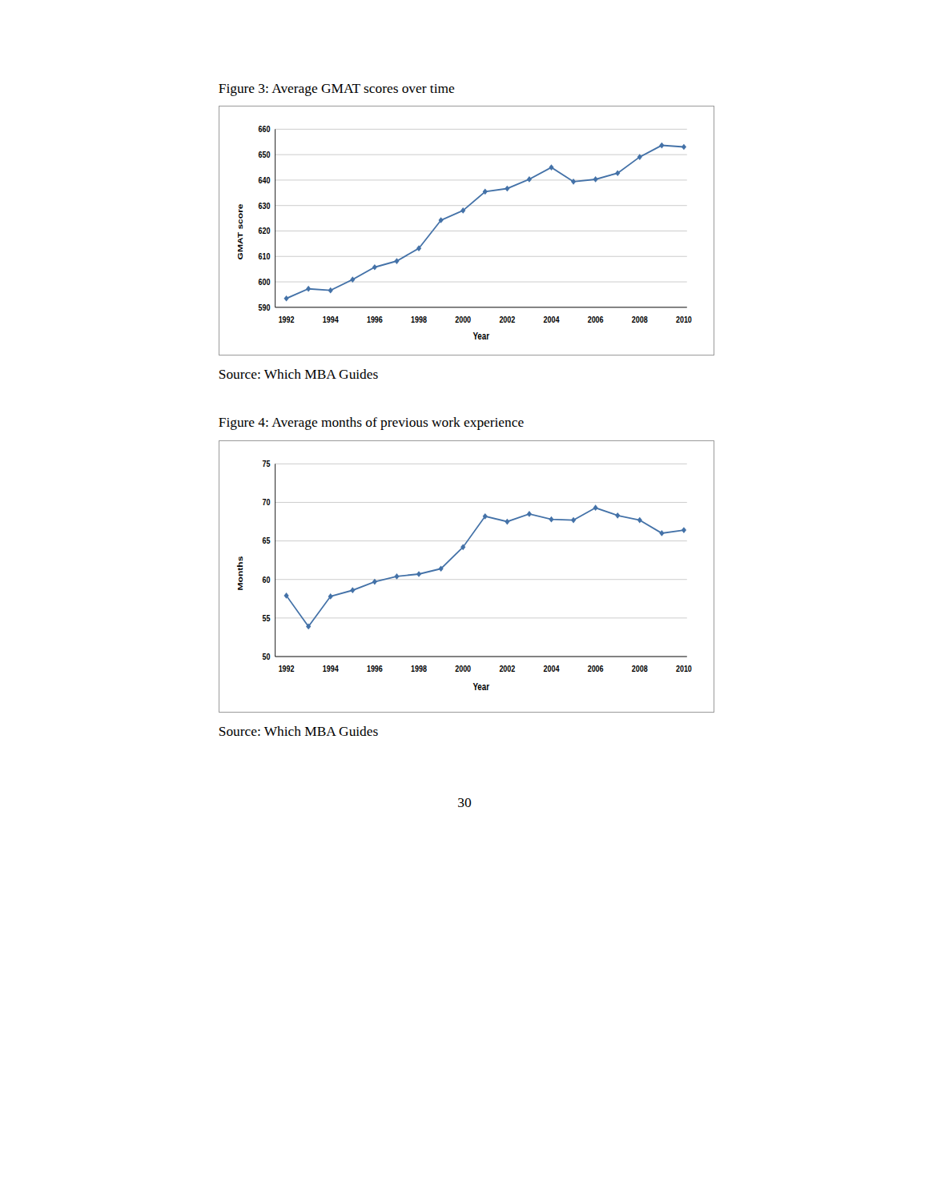Figure 3: Average GMAT scores over time
590 600 610 620 630 640 650 660 GMAT score 1992 1994 1996 1998 2000 2002 2004 2006 2008 2010 Year
Source: Which MBA Guides
Figure 4: Average months of previous work experience
50 55 60 65 70 75 Months 1992 1994 1996 1998 2000 2002 2004 2006 2008 2010 Year
Source: Which MBA Guides
30